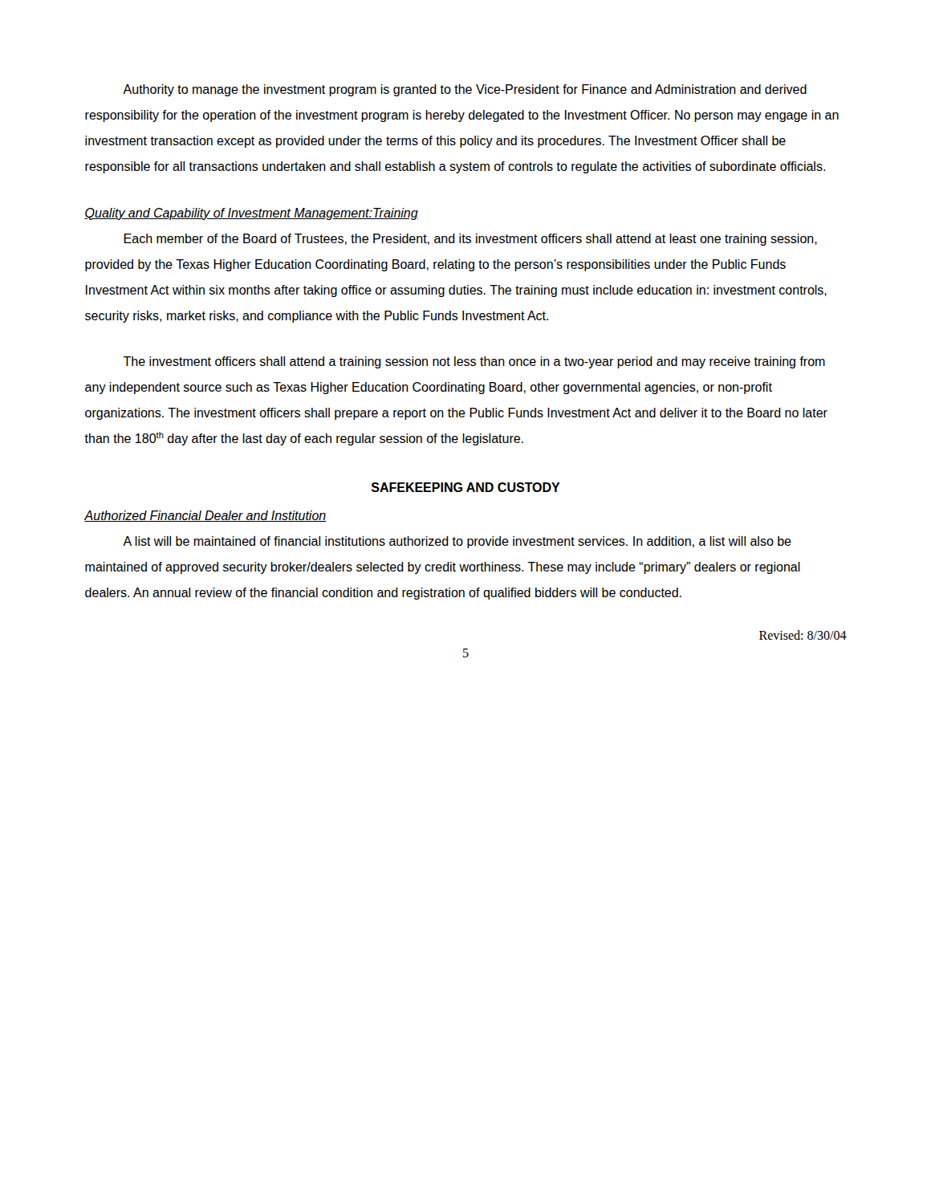Authority to manage the investment program is granted to the Vice-President for Finance and Administration and derived responsibility for the operation of the investment program is hereby delegated to the Investment Officer. No person may engage in an investment transaction except as provided under the terms of this policy and its procedures. The Investment Officer shall be responsible for all transactions undertaken and shall establish a system of controls to regulate the activities of subordinate officials.
Quality and Capability of Investment Management:Training
Each member of the Board of Trustees, the President, and its investment officers shall attend at least one training session, provided by the Texas Higher Education Coordinating Board, relating to the person’s responsibilities under the Public Funds Investment Act within six months after taking office or assuming duties. The training must include education in: investment controls, security risks, market risks, and compliance with the Public Funds Investment Act.
The investment officers shall attend a training session not less than once in a two-year period and may receive training from any independent source such as Texas Higher Education Coordinating Board, other governmental agencies, or non-profit organizations. The investment officers shall prepare a report on the Public Funds Investment Act and deliver it to the Board no later than the 180th day after the last day of each regular session of the legislature.
SAFEKEEPING AND CUSTODY
Authorized Financial Dealer and Institution
A list will be maintained of financial institutions authorized to provide investment services. In addition, a list will also be maintained of approved security broker/dealers selected by credit worthiness. These may include “primary” dealers or regional dealers. An annual review of the financial condition and registration of qualified bidders will be conducted.
Revised: 8/30/04
5